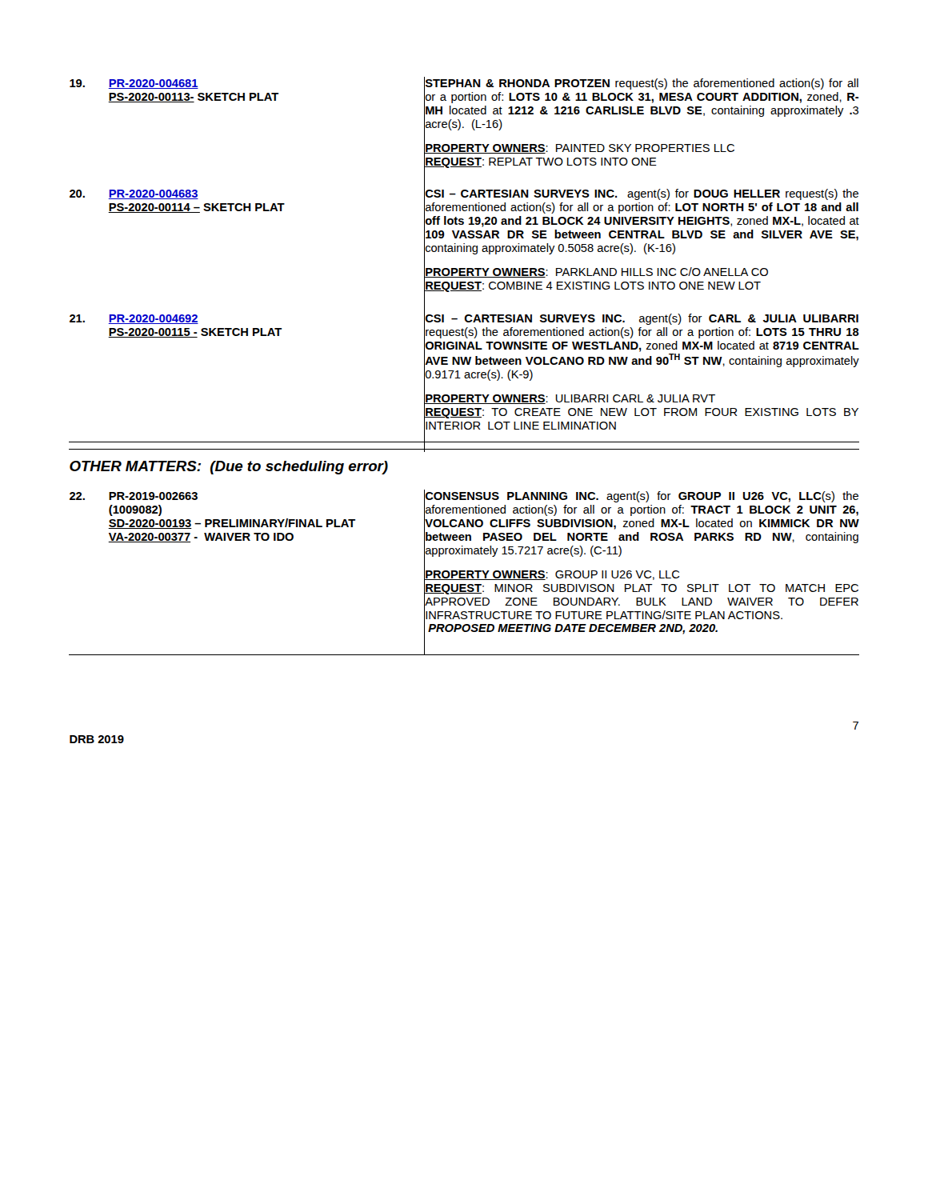| 19. | PR-2020-004681 PS-2020-00113- SKETCH PLAT | STEPHAN & RHONDA PROTZEN request(s) the aforementioned action(s) for all or a portion of: LOTS 10 & 11 BLOCK 31, MESA COURT ADDITION, zoned, R-MH located at 1212 & 1216 CARLISLE BLVD SE , containing approximately . 3 acre(s). (L-16) PROPERTY OWNERS : PAINTED SKY PROPERTIES LLC REQUEST : REPLAT TWO LOTS INTO ONE |
| 20. | PR-2020-004683 PS-2020-00114 – SKETCH PLAT | CSI – CARTESIAN SURVEYS INC. agent(s) for DOUG HELLER request(s) the aforementioned action(s) for all or a portion of: LOT NORTH 5' of LOT 18 and all off lots 19,20 and 21 BLOCK 24 UNIVERSITY HEIGHTS , zoned MX-L , located at 109 VASSAR DR SE between CENTRAL BLVD SE and SILVER AVE SE, containing approximately 0.5058 acre(s). (K-16) PROPERTY OWNERS : PARKLAND HILLS INC C/O ANELLA CO REQUEST : COMBINE 4 EXISTING LOTS INTO ONE NEW LOT |
| 21. | PR-2020-004692 PS-2020-00115 - SKETCH PLAT | CSI – CARTESIAN SURVEYS INC. agent(s) for CARL & JULIA ULIBARRI request(s) the aforementioned action(s) for all or a portion of: LOTS 15 THRU 18 ORIGINAL TOWNSITE OF WESTLAND, zoned MX-M located at 8719 CENTRAL AVE NW between VOLCANO RD NW and 90 TH ST NW , containing approximately 0.9171 acre(s). (K-9) PROPERTY OWNERS : ULIBARRI CARL & JULIA RVT REQUEST : TO CREATE ONE NEW LOT FROM FOUR EXISTING LOTS BY INTERIOR LOT LINE ELIMINATION |
OTHER MATTERS: (Due to scheduling error)
| 22. | PR-2019-002663 (1009082) SD-2020-00193 – PRELIMINARY/FINAL PLAT VA-2020-00377 - WAIVER TO IDO | CONSENSUS PLANNING INC. agent(s) for GROUP II U26 VC, LLC (s) the aforementioned action(s) for all or a portion of: TRACT 1 BLOCK 2 UNIT 26, VOLCANO CLIFFS SUBDIVISION, zoned MX-L located on KIMMICK DR NW between PASEO DEL NORTE and ROSA PARKS RD NW , containing approximately 15.7217 acre(s). (C-11) PROPERTY OWNERS : GROUP II U26 VC, LLC REQUEST : MINOR SUBDIVISON PLAT TO SPLIT LOT TO MATCH EPC APPROVED ZONE BOUNDARY. BULK LAND WAIVER TO DEFER INFRASTRUCTURE TO FUTURE PLATTING/SITE PLAN ACTIONS. PROPOSED MEETING DATE DECEMBER 2ND, 2020. |
7
DRB 2019